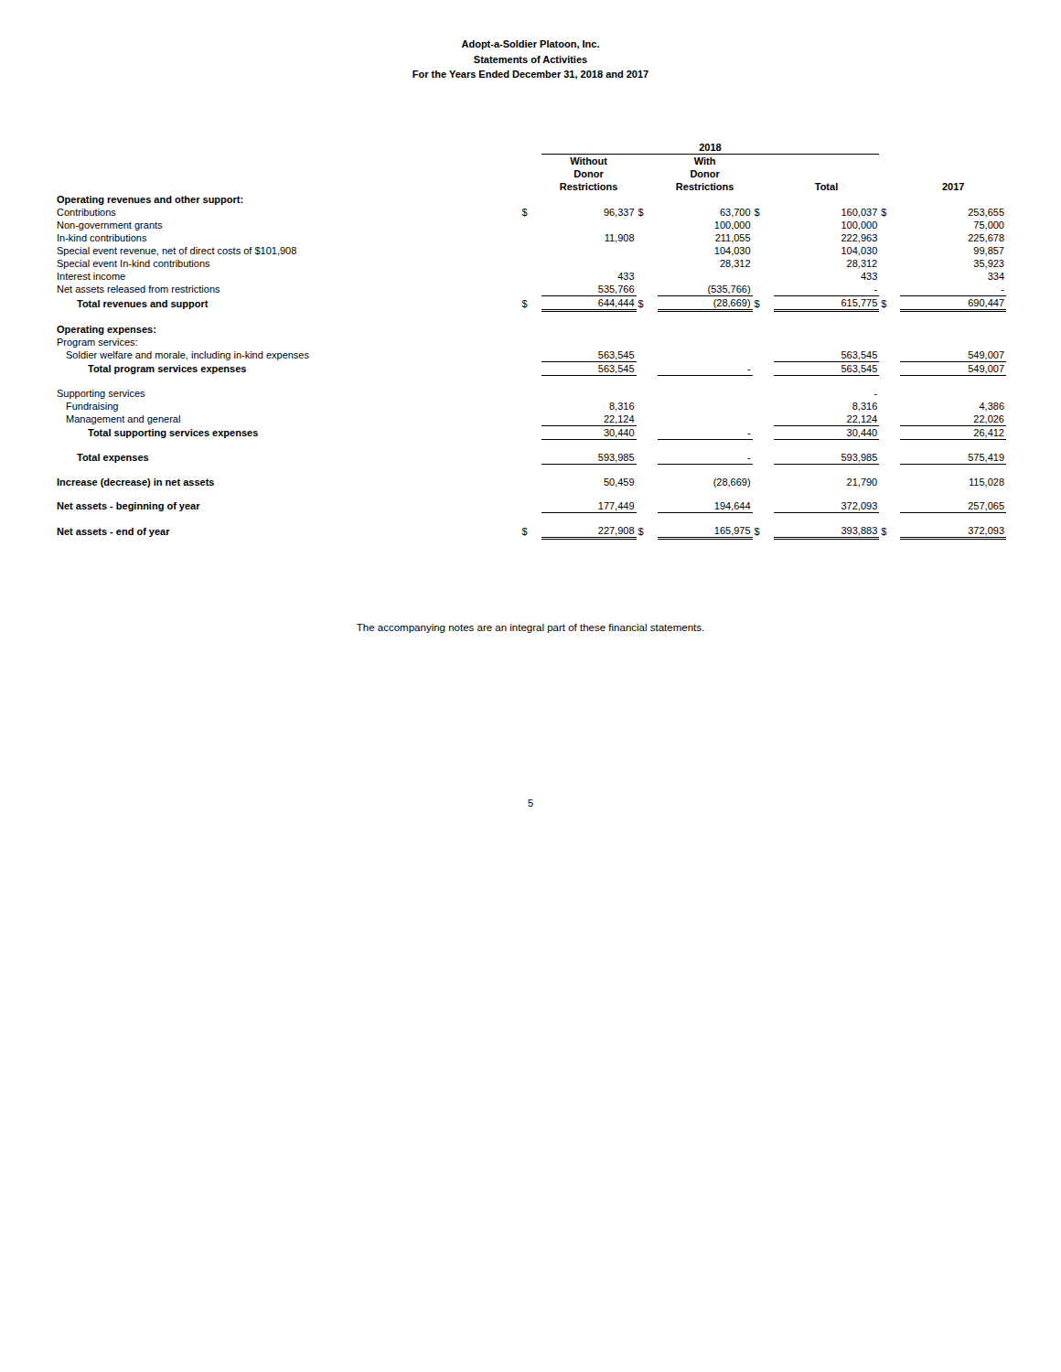Adopt-a-Soldier Platoon, Inc.
Statements of Activities
For the Years Ended December 31, 2018 and 2017
| | | 2018 | | |
| | | Without | | With | | | | |
| | | Donor | | Donor | | | | |
| | | Restrictions | | Restrictions | | Total | | 2017 |
| Operating revenues and other support: | |
| Contributions | $ | 96,337 | $ | 63,700 | $ | 160,037 | $ | 253,655 |
| Non-government grants | | | | 100,000 | | 100,000 | | 75,000 |
| In-kind contributions | | 11,908 | | 211,055 | | 222,963 | | 225,678 |
| Special event revenue, net of direct costs of $101,908 | | | | 104,030 | | 104,030 | | 99,857 |
| Special event In-kind contributions | | | | 28,312 | | 28,312 | | 35,923 |
| Interest income | | 433 | | | | 433 | | 334 |
| Net assets released from restrictions | | 535,766 | | (535,766) | | - | | - |
| Total revenues and support | $ | 644,444 | $ | (28,669) | $ | 615,775 | $ | 690,447 |
| Operating expenses: | |
| Program services: | |
| Soldier welfare and morale, including in-kind expenses | | 563,545 | | | | 563,545 | | 549,007 |
| Total program services expenses | | 563,545 | | - | | 563,545 | | 549,007 |
| Supporting services | | | | | | - | | |
| Fundraising | | 8,316 | | | | 8,316 | | 4,386 |
| Management and general | | 22,124 | | | | 22,124 | | 22,026 |
| Total supporting services expenses | | 30,440 | | - | | 30,440 | | 26,412 |
| Total expenses | | 593,985 | | - | | 593,985 | | 575,419 |
| Increase (decrease) in net assets | | 50,459 | | (28,669) | | 21,790 | | 115,028 |
| Net assets - beginning of year | | 177,449 | | 194,644 | | 372,093 | | 257,065 |
| Net assets - end of year | $ | 227,908 | $ | 165,975 | $ | 393,883 | $ | 372,093 |
The accompanying notes are an integral part of these financial statements.
5